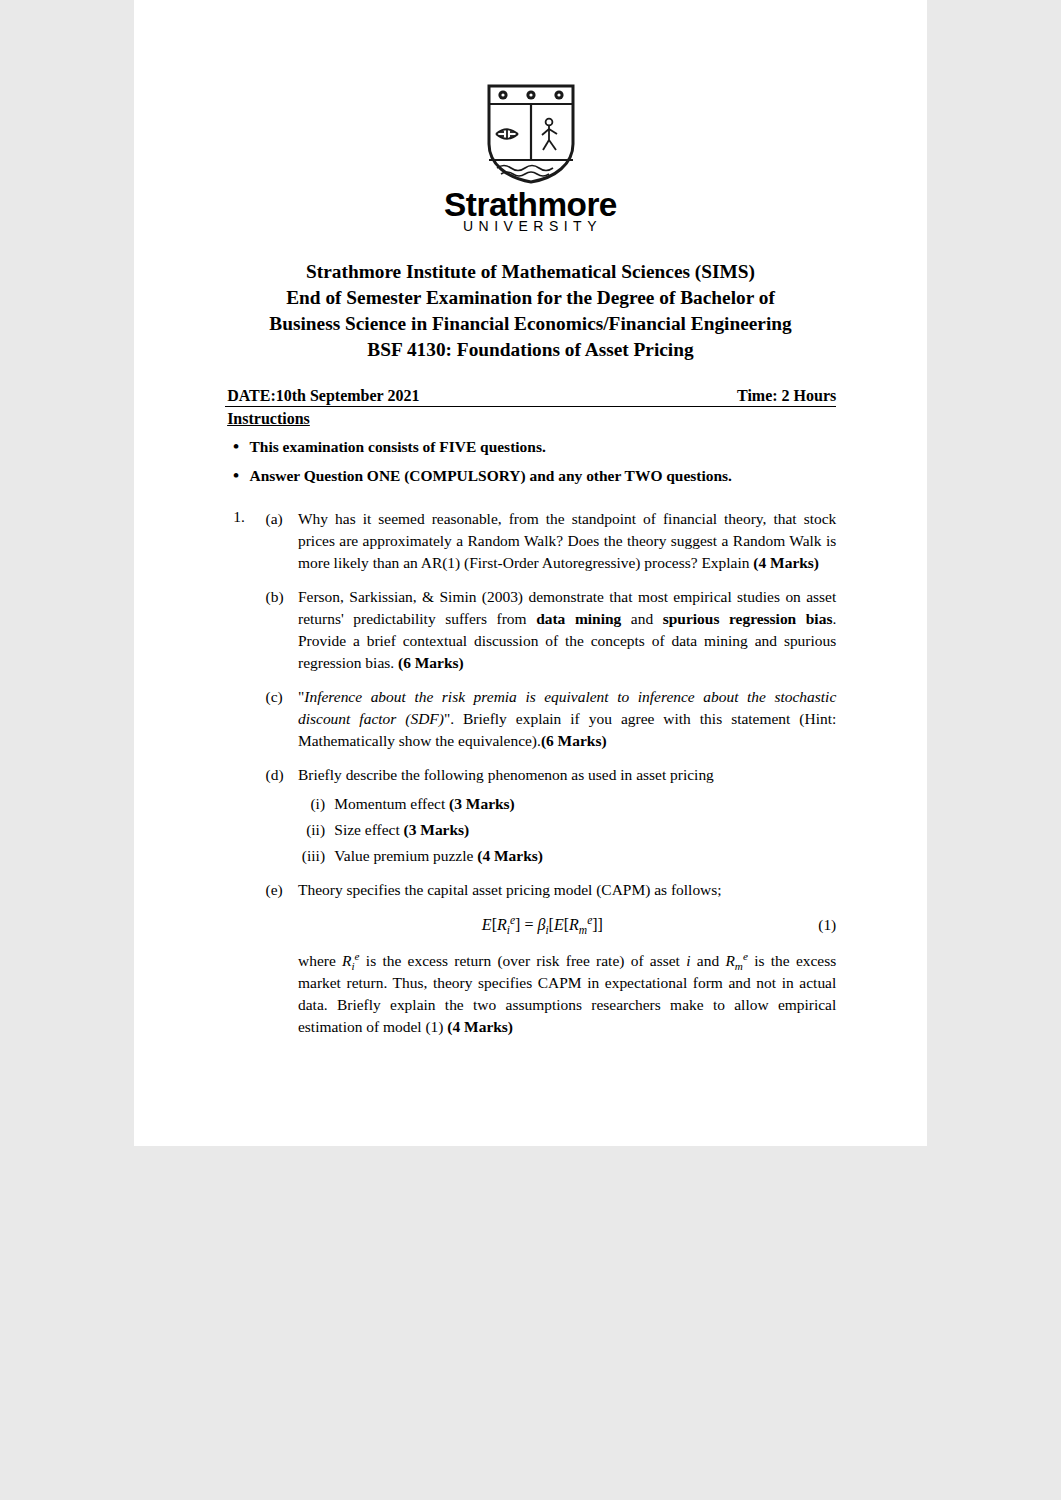Strathmore UNIVERSITY
Strathmore Institute of Mathematical Sciences (SIMS)
End of Semester Examination for the Degree of Bachelor of
Business Science in Financial Economics/Financial Engineering
BSF 4130: Foundations of Asset Pricing
DATE:10th September 2021 Time: 2 Hours
Instructions
This examination consists of FIVE questions.
Answer Question ONE (COMPULSORY) and any other TWO questions.
Why has it seemed reasonable, from the standpoint of financial theory, that stock prices are approximately a Random Walk? Does the theory suggest a Random Walk is more likely than an AR(1) (First-Order Autoregressive) process? Explain (4 Marks)
Ferson, Sarkissian, & Simin (2003) demonstrate that most empirical studies on asset returns' predictability suffers from data mining and spurious regression bias. Provide a brief contextual discussion of the concepts of data mining and spurious regression bias. (6 Marks)
"Inference about the risk premia is equivalent to inference about the stochastic discount factor (SDF)". Briefly explain if you agree with this statement (Hint: Mathematically show the equivalence).(6 Marks)
Briefly describe the following phenomenon as used in asset pricing
Momentum effect (3 Marks)
Size effect (3 Marks)
Value premium puzzle (4 Marks)
Theory specifies the capital asset pricing model (CAPM) as follows;
E[Rie] = βi[E[Rme]]
(1)
where Rie is the excess return (over risk free rate) of asset i and Rme is the excess market return. Thus, theory specifies CAPM in expectational form and not in actual data. Briefly explain the two assumptions researchers make to allow empirical estimation of model (1) (4 Marks)